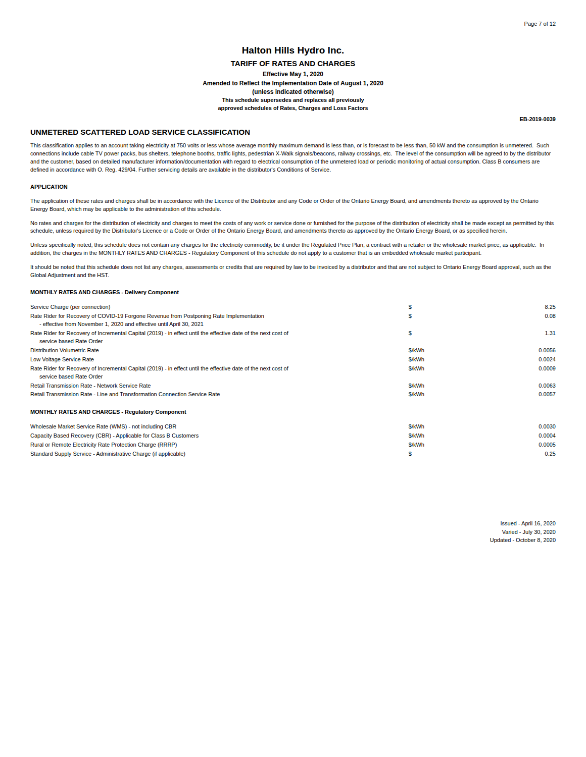Page 7 of 12
Halton Hills Hydro Inc.
TARIFF OF RATES AND CHARGES
Effective May 1, 2020
Amended to Reflect the Implementation Date of August 1, 2020
(unless indicated otherwise)
This schedule supersedes and replaces all previously
approved schedules of Rates, Charges and Loss Factors
EB-2019-0039
UNMETERED SCATTERED LOAD SERVICE CLASSIFICATION
This classification applies to an account taking electricity at 750 volts or less whose average monthly maximum demand is less than, or is forecast to be less than, 50 kW and the consumption is unmetered. Such connections include cable TV power packs, bus shelters, telephone booths, traffic lights, pedestrian X-Walk signals/beacons, railway crossings, etc. The level of the consumption will be agreed to by the distributor and the customer, based on detailed manufacturer information/documentation with regard to electrical consumption of the unmetered load or periodic monitoring of actual consumption. Class B consumers are defined in accordance with O. Reg. 429/04. Further servicing details are available in the distributor's Conditions of Service.
APPLICATION
The application of these rates and charges shall be in accordance with the Licence of the Distributor and any Code or Order of the Ontario Energy Board, and amendments thereto as approved by the Ontario Energy Board, which may be applicable to the administration of this schedule.
No rates and charges for the distribution of electricity and charges to meet the costs of any work or service done or furnished for the purpose of the distribution of electricity shall be made except as permitted by this schedule, unless required by the Distributor's Licence or a Code or Order of the Ontario Energy Board, and amendments thereto as approved by the Ontario Energy Board, or as specified herein.
Unless specifically noted, this schedule does not contain any charges for the electricity commodity, be it under the Regulated Price Plan, a contract with a retailer or the wholesale market price, as applicable. In addition, the charges in the MONTHLY RATES AND CHARGES - Regulatory Component of this schedule do not apply to a customer that is an embedded wholesale market participant.
It should be noted that this schedule does not list any charges, assessments or credits that are required by law to be invoiced by a distributor and that are not subject to Ontario Energy Board approval, such as the Global Adjustment and the HST.
MONTHLY RATES AND CHARGES - Delivery Component
| Service Charge (per connection) | $ | 8.25 |
| Rate Rider for Recovery of COVID-19 Forgone Revenue from Postponing Rate Implementation - effective from November 1, 2020 and effective until April 30, 2021 | $ | 0.08 |
| Rate Rider for Recovery of Incremental Capital (2019) - in effect until the effective date of the next cost of service based Rate Order | $ | 1.31 |
| Distribution Volumetric Rate | $/kWh | 0.0056 |
| Low Voltage Service Rate | $/kWh | 0.0024 |
| Rate Rider for Recovery of Incremental Capital (2019) - in effect until the effective date of the next cost of service based Rate Order | $/kWh | 0.0009 |
| Retail Transmission Rate - Network Service Rate | $/kWh | 0.0063 |
| Retail Transmission Rate - Line and Transformation Connection Service Rate | $/kWh | 0.0057 |
MONTHLY RATES AND CHARGES - Regulatory Component
| Wholesale Market Service Rate (WMS) - not including CBR | $/kWh | 0.0030 |
| Capacity Based Recovery (CBR) - Applicable for Class B Customers | $/kWh | 0.0004 |
| Rural or Remote Electricity Rate Protection Charge (RRRP) | $/kWh | 0.0005 |
| Standard Supply Service - Administrative Charge (if applicable) | $ | 0.25 |
Issued - April 16, 2020
Varied - July 30, 2020
Updated - October 8, 2020